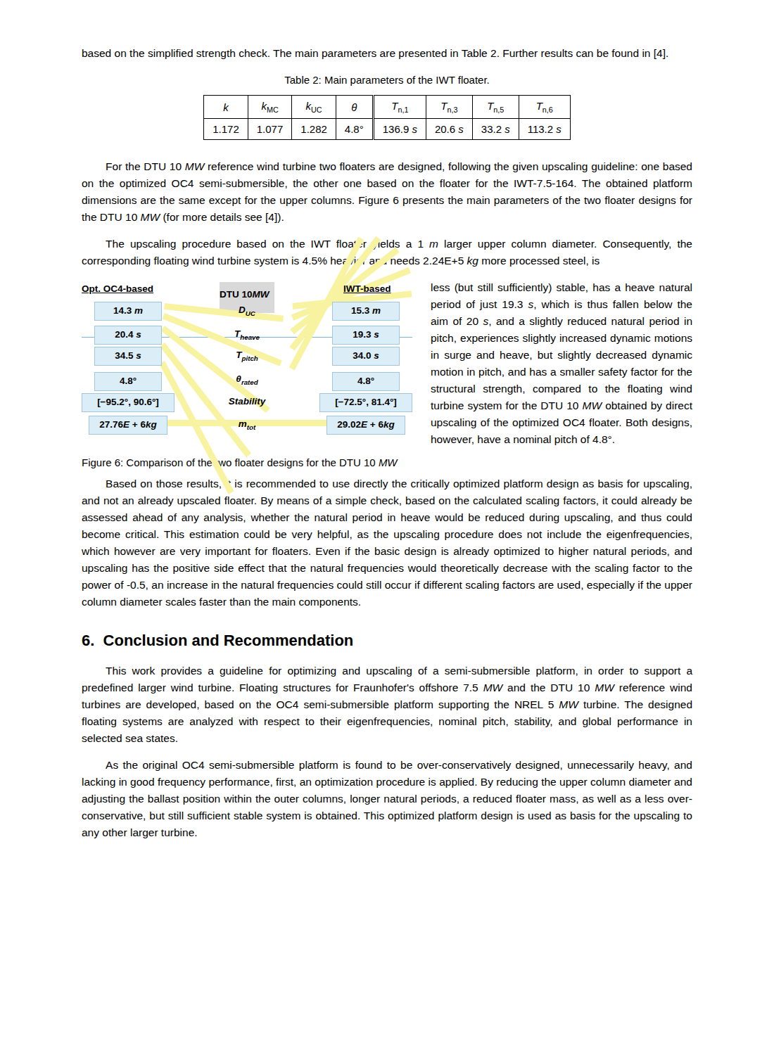based on the simplified strength check. The main parameters are presented in Table 2. Further results can be found in [4].
Table 2: Main parameters of the IWT floater.
| k | k MC | k UC | θ | T n,1 | T n,3 | T n,5 | T n,6 |
| --- | --- | --- | --- | --- | --- | --- | --- |
| 1.172 | 1.077 | 1.282 | 4.8° | 136.9 s | 20.6 s | 33.2 s | 113.2 s |
For the DTU 10 MW reference wind turbine two floaters are designed, following the given upscaling guideline: one based on the optimized OC4 semi-submersible, the other one based on the floater for the IWT-7.5-164. The obtained platform dimensions are the same except for the upper columns. Figure 6 presents the main parameters of the two floater designs for the DTU 10 MW (for more details see [4]).
The upscaling procedure based on the IWT floater yields a 1 m larger upper column diameter. Consequently, the corresponding floating wind turbine system is 4.5% heavier and needs 2.24E+5 kg more processed steel, is
Opt. OC4-based
DTU 10MW
IWT-based
14.3 m
20.4 s
34.5 s
4.8°
[−95.2°, 90.6°]
27.76E + 6kg
DUC
Theave
Tpitch
θrated
Stability
mtot
15.3 m
19.3 s
34.0 s
4.8°
[−72.5°, 81.4°]
29.02E + 6kg
Figure 6: Comparison of the two floater designs for the DTU 10 MW
less (but still sufficiently) stable, has a heave natural period of just 19.3 s, which is thus fallen below the aim of 20 s, and a slightly reduced natural period in pitch, experiences slightly increased dynamic motions in surge and heave, but slightly decreased dynamic motion in pitch, and has a smaller safety factor for the structural strength, compared to the floating wind turbine system for the DTU 10 MW obtained by direct upscaling of the optimized OC4 floater. Both designs, however, have a nominal pitch of 4.8°.
Based on those results, it is recommended to use directly the critically optimized platform design as basis for upscaling, and not an already upscaled floater. By means of a simple check, based on the calculated scaling factors, it could already be assessed ahead of any analysis, whether the natural period in heave would be reduced during upscaling, and thus could become critical. This estimation could be very helpful, as the upscaling procedure does not include the eigenfrequencies, which however are very important for floaters. Even if the basic design is already optimized to higher natural periods, and upscaling has the positive side effect that the natural frequencies would theoretically decrease with the scaling factor to the power of -0.5, an increase in the natural frequencies could still occur if different scaling factors are used, especially if the upper column diameter scales faster than the main components.
6. Conclusion and Recommendation
This work provides a guideline for optimizing and upscaling of a semi-submersible platform, in order to support a predefined larger wind turbine. Floating structures for Fraunhofer's offshore 7.5 MW and the DTU 10 MW reference wind turbines are developed, based on the OC4 semi-submersible platform supporting the NREL 5 MW turbine. The designed floating systems are analyzed with respect to their eigenfrequencies, nominal pitch, stability, and global performance in selected sea states.
As the original OC4 semi-submersible platform is found to be over-conservatively designed, unnecessarily heavy, and lacking in good frequency performance, first, an optimization procedure is applied. By reducing the upper column diameter and adjusting the ballast position within the outer columns, longer natural periods, a reduced floater mass, as well as a less over-conservative, but still sufficient stable system is obtained. This optimized platform design is used as basis for the upscaling to any other larger turbine.